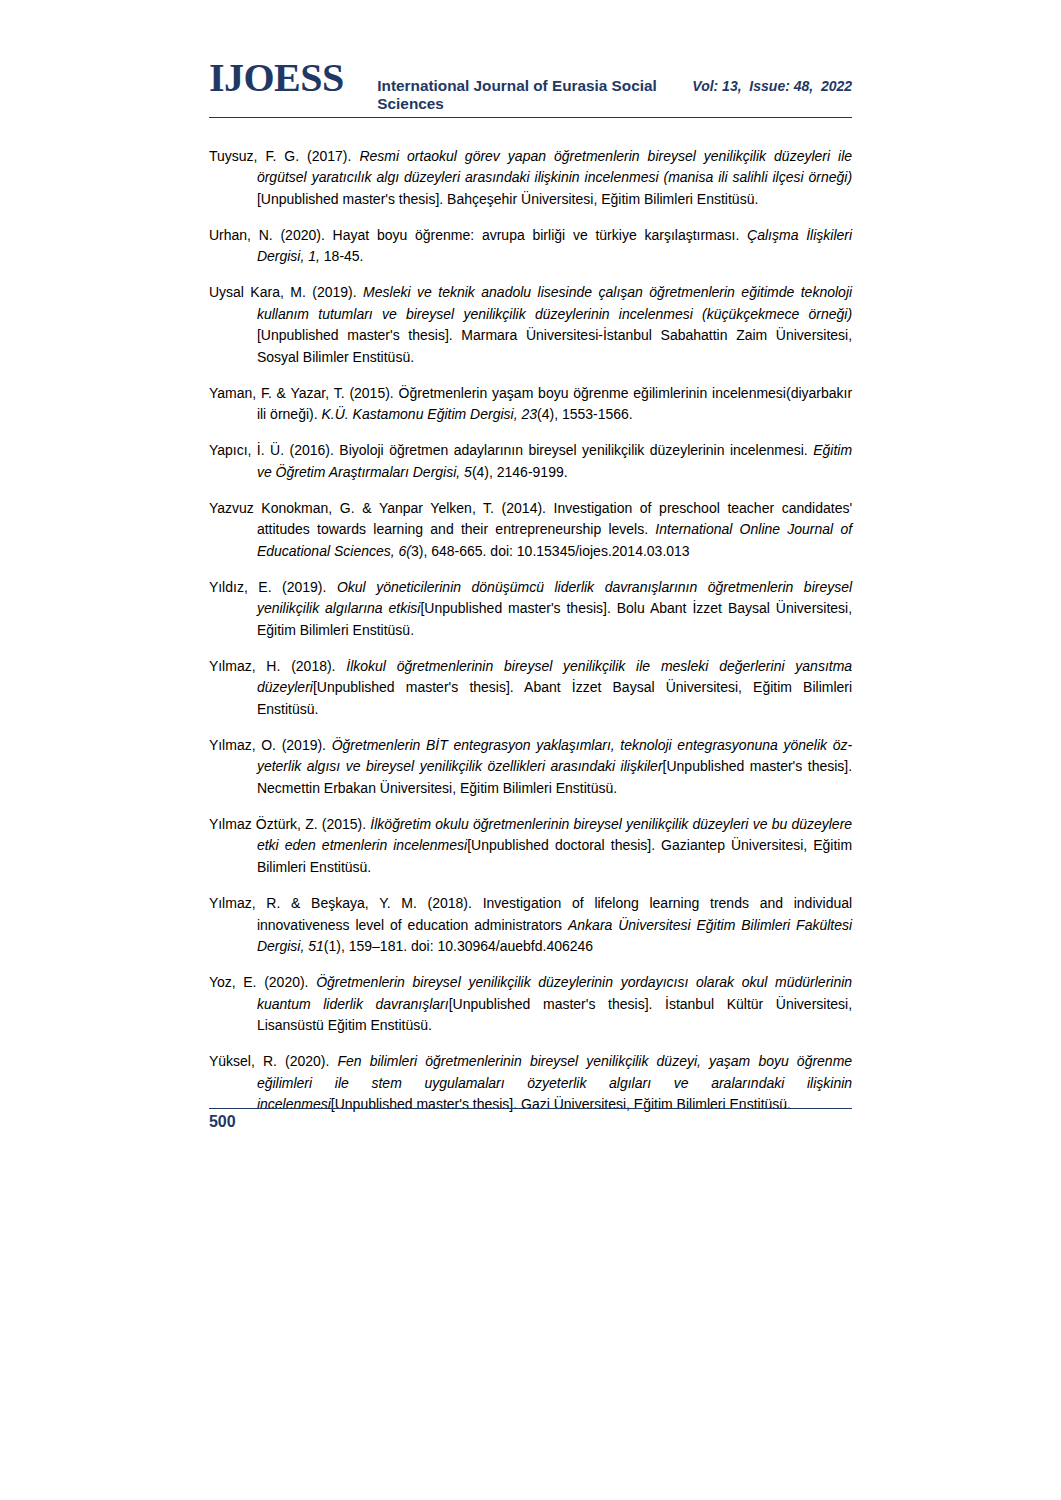IJOESS
International Journal of Eurasia Social Sciences
Vol: 13, Issue: 48, 2022
Tuysuz, F. G. (2017). Resmi ortaokul görev yapan öğretmenlerin bireysel yenilikçilik düzeyleri ile örgütsel yaratıcılık algı düzeyleri arasındaki ilişkinin incelenmesi (manisa ili salihli ilçesi örneği)[Unpublished master's thesis]. Bahçeşehir Üniversitesi, Eğitim Bilimleri Enstitüsü.
Urhan, N. (2020). Hayat boyu öğrenme: avrupa birliği ve türkiye karşılaştırması. Çalışma İlişkileri Dergisi, 1, 18-45.
Uysal Kara, M. (2019). Mesleki ve teknik anadolu lisesinde çalışan öğretmenlerin eğitimde teknoloji kullanım tutumları ve bireysel yenilikçilik düzeylerinin incelenmesi (küçükçekmece örneği)[Unpublished master's thesis]. Marmara Üniversitesi-İstanbul Sabahattin Zaim Üniversitesi, Sosyal Bilimler Enstitüsü.
Yaman, F. & Yazar, T. (2015). Öğretmenlerin yaşam boyu öğrenme eğilimlerinin incelenmesi(diyarbakır ili örneği). K.Ü. Kastamonu Eğitim Dergisi, 23(4), 1553-1566.
Yapıcı, İ. Ü. (2016). Biyoloji öğretmen adaylarının bireysel yenilikçilik düzeylerinin incelenmesi. Eğitim ve Öğretim Araştırmaları Dergisi, 5(4), 2146-9199.
Yazvuz Konokman, G. & Yanpar Yelken, T. (2014). Investigation of preschool teacher candidates' attitudes towards learning and their entrepreneurship levels. International Online Journal of Educational Sciences, 6(3), 648-665. doi: 10.15345/iojes.2014.03.013
Yıldız, E. (2019). Okul yöneticilerinin dönüşümcü liderlik davranışlarının öğretmenlerin bireysel yenilikçilik algılarına etkisi[Unpublished master's thesis]. Bolu Abant İzzet Baysal Üniversitesi, Eğitim Bilimleri Enstitüsü.
Yılmaz, H. (2018). İlkokul öğretmenlerinin bireysel yenilikçilik ile mesleki değerlerini yansıtma düzeyleri[Unpublished master's thesis]. Abant İzzet Baysal Üniversitesi, Eğitim Bilimleri Enstitüsü.
Yılmaz, O. (2019). Öğretmenlerin BİT entegrasyon yaklaşımları, teknoloji entegrasyonuna yönelik öz-yeterlik algısı ve bireysel yenilikçilik özellikleri arasındaki ilişkiler[Unpublished master's thesis]. Necmettin Erbakan Üniversitesi, Eğitim Bilimleri Enstitüsü.
Yılmaz Öztürk, Z. (2015). İlköğretim okulu öğretmenlerinin bireysel yenilikçilik düzeyleri ve bu düzeylere etki eden etmenlerin incelenmesi[Unpublished doctoral thesis]. Gaziantep Üniversitesi, Eğitim Bilimleri Enstitüsü.
Yılmaz, R. & Beşkaya, Y. M. (2018). Investigation of lifelong learning trends and individual innovativeness level of education administrators Ankara Üniversitesi Eğitim Bilimleri Fakültesi Dergisi, 51(1), 159–181. doi: 10.30964/auebfd.406246
Yoz, E. (2020). Öğretmenlerin bireysel yenilikçilik düzeylerinin yordayıcısı olarak okul müdürlerinin kuantum liderlik davranışları[Unpublished master's thesis]. İstanbul Kültür Üniversitesi, Lisansüstü Eğitim Enstitüsü.
Yüksel, R. (2020). Fen bilimleri öğretmenlerinin bireysel yenilikçilik düzeyi, yaşam boyu öğrenme eğilimleri ile stem uygulamaları özyeterlik algıları ve aralarındaki ilişkinin incelenmesi[Unpublished master's thesis]. Gazi Üniversitesi, Eğitim Bilimleri Enstitüsü.
500